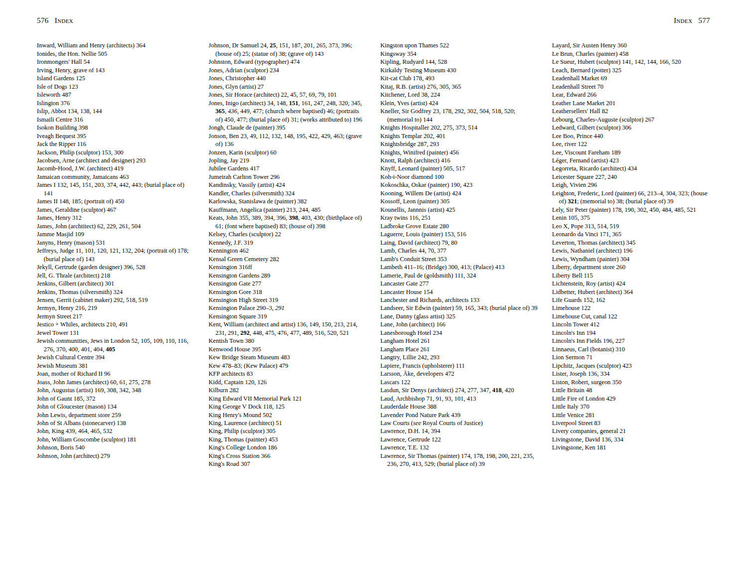576 Index
Index 577
Inward, William and Henry (architects) 364
Ionides, the Hon. Nellie 505
Ironmongers' Hall 54
Irving, Henry, grave of 143
Island Gardens 125
Isle of Dogs 123
Isleworth 487
Islington 376
Islip, Abbot 134, 138, 144
Ismaili Centre 316
Isokon Building 398
Iveagh Bequest 395
Jack the Ripper 116
Jackson, Philip (sculptor) 153, 300
Jacobsen, Arne (architect and designer) 293
Jacomb-Hood, J.W. (architect) 419
Jamaican community, Jamaicans 463
James I 132, 145, 151, 203, 374, 442, 443; (burial place of) 141
James II 148, 185; (portrait of) 450
James, Geraldine (sculptor) 467
James, Henry 312
James, John (archtitect) 62, 229, 261, 504
Jamme Masjid 109
Janyns, Henry (mason) 531
Jeffreys, Judge 11, 101, 120, 121, 132, 204; (portrait of) 178; (burial place of) 143
Jekyll, Gertrude (garden designer) 396, 528
Jell, G. Thrale (architect) 218
Jenkins, Gilbert (architect) 301
Jenkins, Thomas (silversmith) 324
Jensen, Gerrit (cabinet maker) 292, 518, 519
Jermyn, Henry 216, 219
Jermyn Street 217
Jestico + Whiles, architects 210, 491
Jewel Tower 131
Jewish communities, Jews in London 52, 105, 109, 110, 116, 276, 370, 400, 401, 404, 405
Jewish Cultural Centre 394
Jewish Museum 381
Joan, mother of Richard II 96
Joass, John James (architect) 60, 61, 275, 278
John, Augustus (artist) 169, 308, 342, 348
John of Gaunt 185, 372
John of Gloucester (mason) 134
John Lewis, department store 259
John of St Albans (stonecarver) 138
John, King 439, 464, 465, 532
John, William Goscombe (sculptor) 181
Johnson, Boris 540
Johnson, John (architect) 279
Johnson, Dr Samuel 24, 25, 151, 187, 201, 265, 373, 396; (house of) 25; (statue of) 38; (grave of) 143
Johnston, Edward (typographer) 474
Jones, Adrian (sculptor) 234
Jones, Christopher 440
Jones, Glyn (artist) 27
Jones, Sir Horace (architect) 22, 45, 57, 69, 79, 101
Jones, Inigo (architect) 34, 148, 151, 161, 247, 248, 320, 345, 365, 436, 449, 477; (church where baptised) 46; (portraits of) 450, 477; (burial place of) 31; (works attributed to) 196
Jongh, Claude de (painter) 395
Jonson, Ben 23, 49, 112, 132, 148, 195, 422, 429, 463; (grave of) 136
Jonzen, Karin (sculptor) 60
Jopling, Jay 219
Jubilee Gardens 417
Jumeirah Carlton Tower 296
Kandinsky, Vassily (artist) 424
Kandler, Charles (silversmith) 324
Karlowska, Stanislawa de (painter) 382
Kauffmann, Angelica (painter) 213, 244, 485
Keats, John 355, 389, 394, 396, 398, 403, 430; (birthplace of) 61; (font where baptised) 83; (house of) 398
Kelsey, Charles (sculptor) 22
Kennedy, J.F. 319
Kennington 462
Kensal Green Cemetery 282
Kensington 316ff
Kensington Gardens 289
Kensington Gate 277
Kensington Gore 318
Kensington High Street 319
Kensington Palace 290–3, 291
Kensington Square 319
Kent, William (architect and artist) 136, 149, 150, 213, 214, 231, 291, 292, 448, 475, 476, 477, 489, 516, 520, 521
Kentish Town 380
Kenwood House 395
Kew Bridge Steam Museum 483
Kew 478–83; (Kew Palace) 479
KFP architects 83
Kidd, Captain 120, 126
Kilburn 282
King Edward VII Memorial Park 121
King George V Dock 118, 125
King Henry's Mound 502
King, Laurence (architect) 51
King, Philip (sculptor) 305
King, Thomas (painter) 453
King's College London 186
King's Cross Station 366
King's Road 307
Kingston upon Thames 522
Kingsway 354
Kipling, Rudyard 144, 528
Kirkaldy Testing Museum 430
Kit-cat Club 178, 493
Kitaj, R.B. (artist) 276, 305, 365
Kitchener, Lord 38, 224
Klein, Yves (artist) 424
Kneller, Sir Godfrey 23, 178, 292, 302, 504, 518, 520; (memorial to) 144
Knights Hospitaller 202, 275, 373, 514
Knights Templar 202, 401
Knightsbridge 287, 293
Knights, Winifred (painter) 456
Knott, Ralph (architect) 416
Knyff, Leonard (painter) 505, 517
Koh-i-Noor diamond 100
Kokoschka, Oskar (painter) 190, 423
Kooning, Willem De (artist) 424
Kossoff, Leon (painter) 305
Kounellis, Jannnis (artist) 425
Kray twins 116, 251
Ladbroke Grove Estate 280
Laguerre, Louis (painter) 153, 516
Laing, David (architect) 79, 80
Lamb, Charles 44, 70, 377
Lamb's Conduit Street 353
Lambeth 411–16; (Bridge) 300, 413; (Palace) 413
Lamerie, Paul de (goldsmith) 111, 324
Lancaster Gate 277
Lancaster House 154
Lanchester and Richards, architects 133
Landseer, Sir Edwin (painter) 59, 165, 343; (burial place of) 39
Lane, Danny (glass artist) 325
Lane, John (architect) 166
Lanesborough Hotel 234
Langham Hotel 261
Langham Place 261
Langtry, Lillie 242, 293
Lapiere, Francis (upholsterer) 111
Larsson, Åke, developers 472
Lascars 122
Lasdun, Sir Denys (architect) 274, 277, 347, 418, 420
Laud, Archbishop 71, 91, 93, 101, 413
Lauderdale House 388
Lavender Pond Nature Park 439
Law Courts (see Royal Courts of Justice)
Lawrence, D.H. 14, 394
Lawrence, Gertrude 122
Lawrence, T.E. 132
Lawrence, Sir Thomas (painter) 174, 178, 198, 200, 221, 235, 236, 270, 413, 529; (burial place of) 39
Layard, Sir Austen Henry 360
Le Brun, Charles (painter) 458
Le Sueur, Hubert (sculptor) 141, 142, 144, 166, 520
Leach, Bernard (potter) 325
Leadenhall Market 69
Leadenhall Street 70
Lear, Edward 266
Leather Lane Market 201
Leathersellers' Hall 82
Lebourg, Charles-Auguste (sculptor) 267
Ledward, Gilbert (sculptor) 306
Lee Boo, Prince 440
Lee, river 122
Lee, Viscount Fareham 189
Léger, Fernand (artist) 423
Legorreta, Ricardo (architect) 434
Leicester Square 227, 240
Leigh, Vivien 296
Leighton, Frederic, Lord (painter) 66, 213–4, 304, 323; (house of) 321; (memorial to) 38; (burial place of) 39
Lely, Sir Peter (painter) 178, 190, 302, 450, 484, 485, 521
Lenin 105, 375
Leo X, Pope 313, 514, 519
Leonardo da Vinci 171, 365
Leverton, Thomas (architect) 345
Lewis, Nathaniel (architect) 196
Lewis, Wyndham (painter) 304
Liberty, department store 260
Liberty Bell 115
Lichtenstein, Roy (artist) 424
Lidbetter, Hubert (architect) 364
Life Guards 152, 162
Limehouse 122
Limehouse Cut, canal 122
Lincoln Tower 412
Lincoln's Inn 194
Lincoln's Inn Fields 196, 227
Linnaeus, Carl (botanist) 310
Lion Sermon 71
Lipchitz, Jacques (sculptor) 423
Lister, Joseph 136, 334
Liston, Robert, surgeon 350
Little Britain 48
Little Fire of London 429
Little Italy 370
Little Venice 281
Liverpool Street 83
Livery companies, general 21
Livingstone, David 136, 334
Livingstone, Ken 181